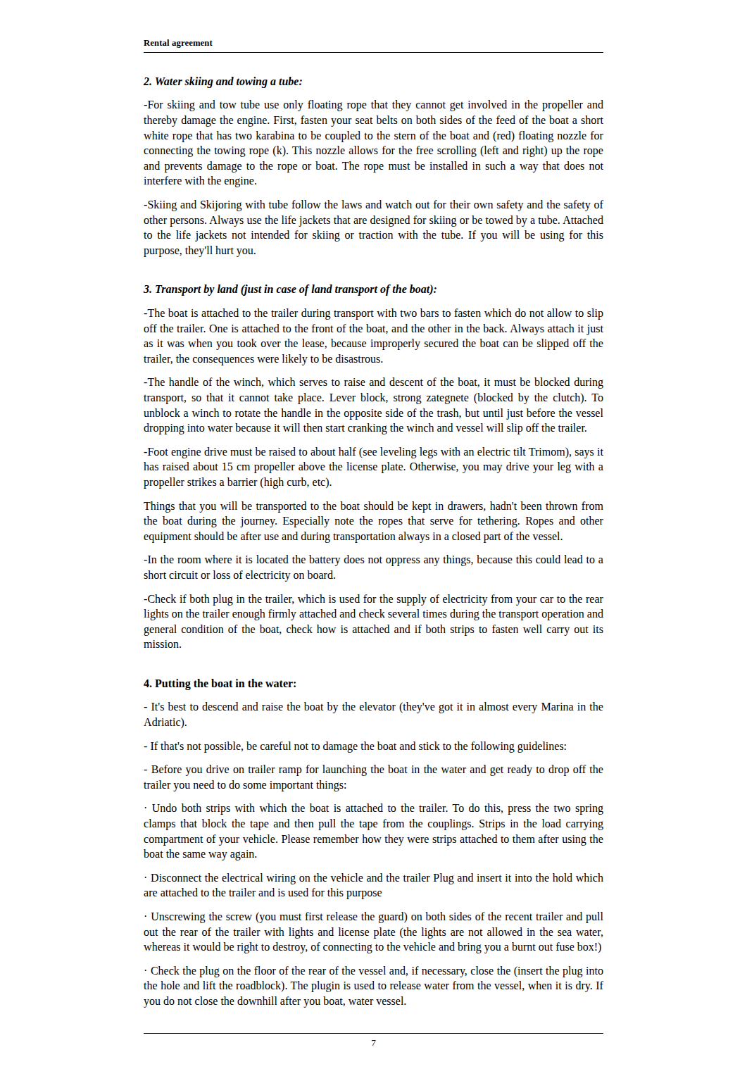Rental agreement
2. Water skiing and towing a tube:
-For skiing and tow tube use only floating rope that they cannot get involved in the propeller and thereby damage the engine. First, fasten your seat belts on both sides of the feed of the boat a short white rope that has two karabina to be coupled to the stern of the boat and (red) floating nozzle for connecting the towing rope (k). This nozzle allows for the free scrolling (left and right) up the rope and prevents damage to the rope or boat. The rope must be installed in such a way that does not interfere with the engine.
-Skiing and Skijoring with tube follow the laws and watch out for their own safety and the safety of other persons. Always use the life jackets that are designed for skiing or be towed by a tube. Attached to the life jackets not intended for skiing or traction with the tube. If you will be using for this purpose, they'll hurt you.
3. Transport by land (just in case of land transport of the boat):
-The boat is attached to the trailer during transport with two bars to fasten which do not allow to slip off the trailer. One is attached to the front of the boat, and the other in the back. Always attach it just as it was when you took over the lease, because improperly secured the boat can be slipped off the trailer, the consequences were likely to be disastrous.
-The handle of the winch, which serves to raise and descent of the boat, it must be blocked during transport, so that it cannot take place. Lever block, strong zategnete (blocked by the clutch). To unblock a winch to rotate the handle in the opposite side of the trash, but until just before the vessel dropping into water because it will then start cranking the winch and vessel will slip off the trailer.
-Foot engine drive must be raised to about half (see leveling legs with an electric tilt Trimom), says it has raised about 15 cm propeller above the license plate. Otherwise, you may drive your leg with a propeller strikes a barrier (high curb, etc).
Things that you will be transported to the boat should be kept in drawers, hadn't been thrown from the boat during the journey. Especially note the ropes that serve for tethering. Ropes and other equipment should be after use and during transportation always in a closed part of the vessel.
-In the room where it is located the battery does not oppress any things, because this could lead to a short circuit or loss of electricity on board.
-Check if both plug in the trailer, which is used for the supply of electricity from your car to the rear lights on the trailer enough firmly attached and check several times during the transport operation and general condition of the boat, check how is attached and if both strips to fasten well carry out its mission.
4. Putting the boat in the water:
- It's best to descend and raise the boat by the elevator (they've got it in almost every Marina in the Adriatic).
- If that's not possible, be careful not to damage the boat and stick to the following guidelines:
- Before you drive on trailer ramp for launching the boat in the water and get ready to drop off the trailer you need to do some important things:
· Undo both strips with which the boat is attached to the trailer. To do this, press the two spring clamps that block the tape and then pull the tape from the couplings. Strips in the load carrying compartment of your vehicle. Please remember how they were strips attached to them after using the boat the same way again.
· Disconnect the electrical wiring on the vehicle and the trailer Plug and insert it into the hold which are attached to the trailer and is used for this purpose
· Unscrewing the screw (you must first release the guard) on both sides of the recent trailer and pull out the rear of the trailer with lights and license plate (the lights are not allowed in the sea water, whereas it would be right to destroy, of connecting to the vehicle and bring you a burnt out fuse box!)
· Check the plug on the floor of the rear of the vessel and, if necessary, close the (insert the plug into the hole and lift the roadblock). The plugin is used to release water from the vessel, when it is dry. If you do not close the downhill after you boat, water vessel.
7